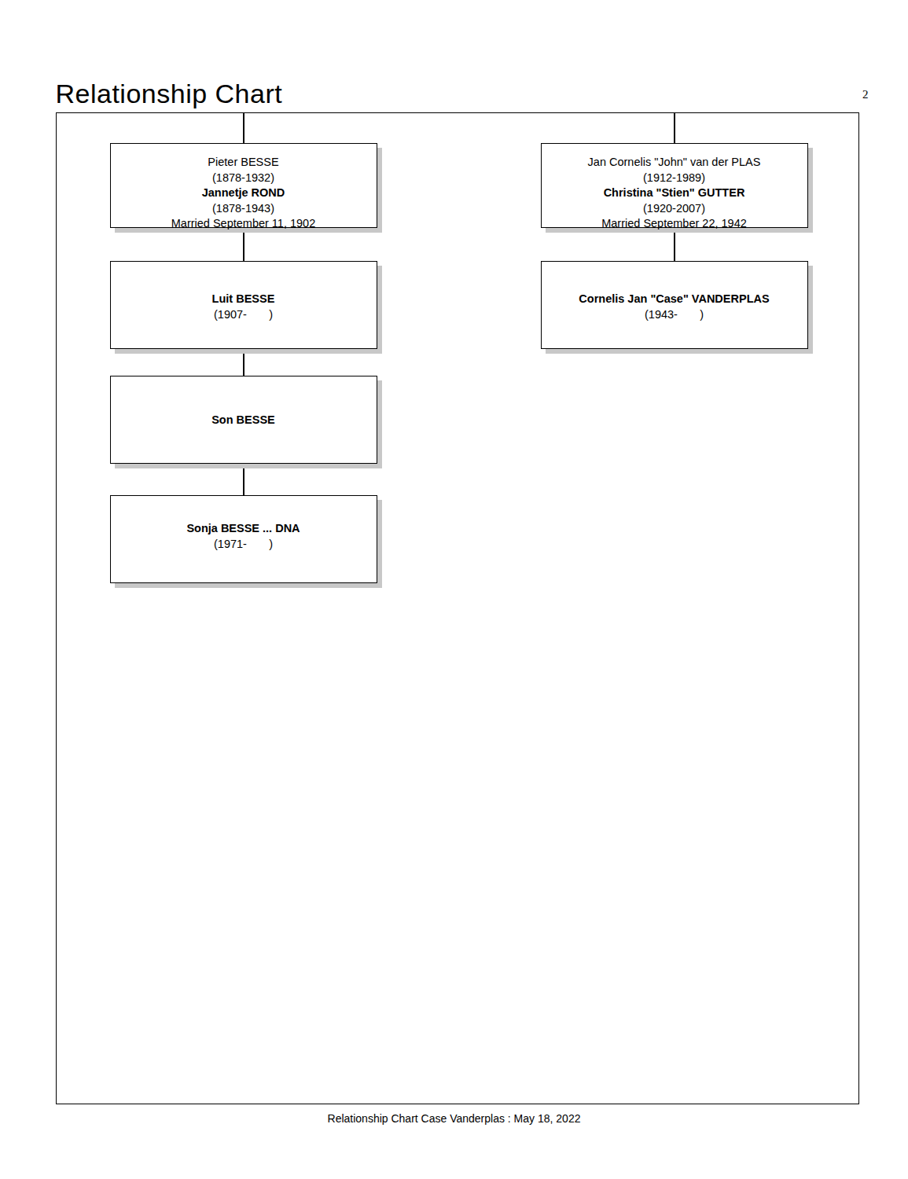Relationship Chart
2
Pieter BESSE (1878-1932) Jannetje ROND (1878-1943) Married September 11, 1902
Luit BESSE (1907- )
Son BESSE
Sonja BESSE ... DNA (1971- )
Jan Cornelis "John" van der PLAS (1912-1989) Christina "Stien" GUTTER (1920-2007) Married September 22, 1942
Cornelis Jan "Case" VANDERPLAS (1943- )
Relationship Chart Case Vanderplas : May 18, 2022